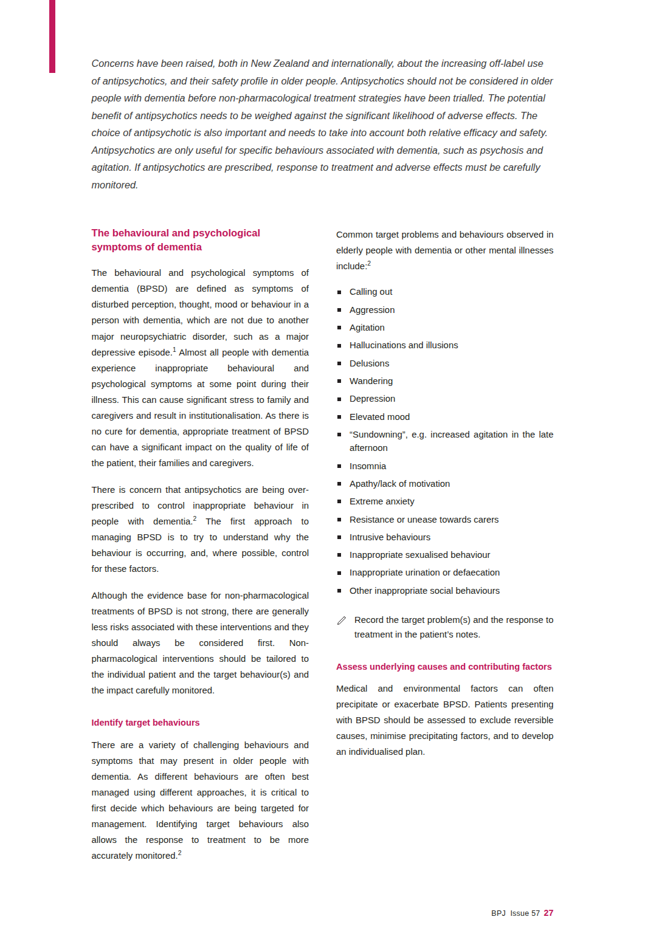Concerns have been raised, both in New Zealand and internationally, about the increasing off-label use of antipsychotics, and their safety profile in older people. Antipsychotics should not be considered in older people with dementia before non-pharmacological treatment strategies have been trialled. The potential benefit of antipsychotics needs to be weighed against the significant likelihood of adverse effects. The choice of antipsychotic is also important and needs to take into account both relative efficacy and safety. Antipsychotics are only useful for specific behaviours associated with dementia, such as psychosis and agitation. If antipsychotics are prescribed, response to treatment and adverse effects must be carefully monitored.
The behavioural and psychological
symptoms of dementia
The behavioural and psychological symptoms of dementia (BPSD) are defined as symptoms of disturbed perception, thought, mood or behaviour in a person with dementia, which are not due to another major neuropsychiatric disorder, such as a major depressive episode.1 Almost all people with dementia experience inappropriate behavioural and psychological symptoms at some point during their illness. This can cause significant stress to family and caregivers and result in institutionalisation. As there is no cure for dementia, appropriate treatment of BPSD can have a significant impact on the quality of life of the patient, their families and caregivers.
There is concern that antipsychotics are being over-prescribed to control inappropriate behaviour in people with dementia.2 The first approach to managing BPSD is to try to understand why the behaviour is occurring, and, where possible, control for these factors.
Although the evidence base for non-pharmacological treatments of BPSD is not strong, there are generally less risks associated with these interventions and they should always be considered first. Non-pharmacological interventions should be tailored to the individual patient and the target behaviour(s) and the impact carefully monitored.
Identify target behaviours
There are a variety of challenging behaviours and symptoms that may present in older people with dementia. As different behaviours are often best managed using different approaches, it is critical to first decide which behaviours are being targeted for management. Identifying target behaviours also allows the response to treatment to be more accurately monitored.2
Common target problems and behaviours observed in elderly people with dementia or other mental illnesses include:2
Calling out
Aggression
Agitation
Hallucinations and illusions
Delusions
Wandering
Depression
Elevated mood
“Sundowning”, e.g. increased agitation in the late afternoon
Insomnia
Apathy/lack of motivation
Extreme anxiety
Resistance or unease towards carers
Intrusive behaviours
Inappropriate sexualised behaviour
Inappropriate urination or defaecation
Other inappropriate social behaviours
Record the target problem(s) and the response to treatment in the patient’s notes.
Assess underlying causes and contributing factors
Medical and environmental factors can often precipitate or exacerbate BPSD. Patients presenting with BPSD should be assessed to exclude reversible causes, minimise precipitating factors, and to develop an individualised plan.
BPJ Issue 5727